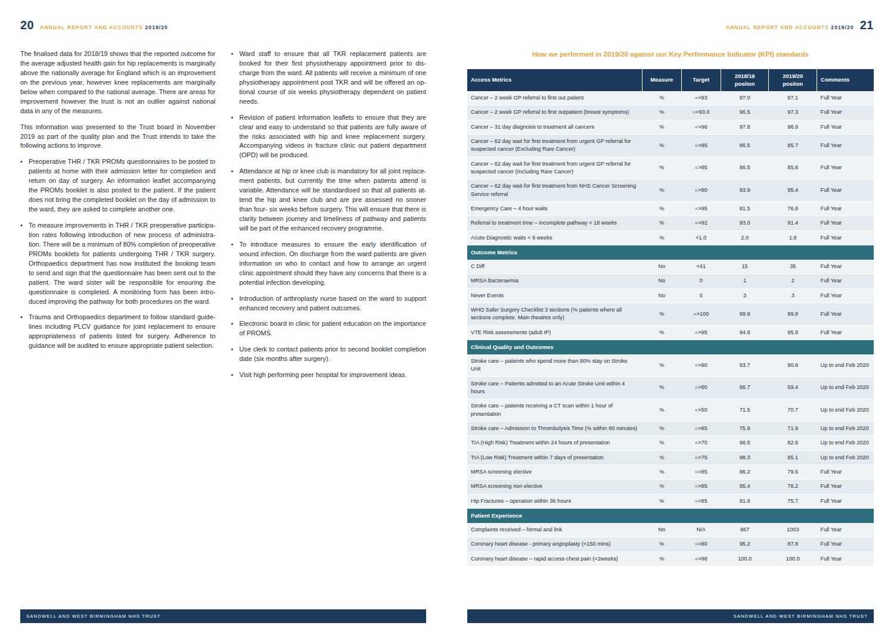20 Annual Report and Accounts 2019/20
The finalised data for 2018/19 shows that the reported outcome for the average adjusted health gain for hip replacements is marginally above the nationally average for England which is an improvement on the previous year, however knee replacements are marginally below when compared to the national average. There are areas for improvement however the trust is not an outlier against national data in any of the measures.
This information was presented to the Trust board in November 2019 as part of the quality plan and the Trust intends to take the following actions to improve.
Preoperative THR / TKR PROMs questionnaires to be posted to patients at home with their admission letter for completion and return on day of surgery. An information leaflet accompanying the PROMs booklet is also posted to the patient. If the patient does not bring the completed booklet on the day of admission to the ward, they are asked to complete another one.
To measure improvements in THR / TKR preoperative participation rates following introduction of new process of administration. There will be a minimum of 80% completion of preoperative PROMs booklets for patients undergoing THR / TKR surgery. Orthopaedics department has now instituted the booking team to send and sign that the questionnaire has been sent out to the patient. The ward sister will be responsible for ensuring the questionnaire is completed. A monitoring form has been introduced improving the pathway for both procedures on the ward.
Trauma and Orthopaedics department to follow standard guidelines including PLCV guidance for joint replacement to ensure appropriateness of patients listed for surgery. Adherence to guidance will be audited to ensure appropriate patient selection.
Ward staff to ensure that all TKR replacement patients are booked for their first physiotherapy appointment prior to discharge from the ward. All patients will receive a minimum of one physiotherapy appointment post TKR and will be offered an optional course of six weeks physiotherapy dependent on patient needs.
Revision of patient information leaflets to ensure that they are clear and easy to understand so that patients are fully aware of the risks associated with hip and knee replacement surgery. Accompanying videos in fracture clinic out patient department (OPD) will be produced.
Attendance at hip or knee club is mandatory for all joint replacement patients, but currently the time when patients attend is variable. Attendance will be standardised so that all patients attend the hip and knee club and are pre assessed no sooner than four- six weeks before surgery. This will ensure that there is clarity between journey and timeliness of pathway and patients will be part of the enhanced recovery programme.
To introduce measures to ensure the early identification of wound infection. On discharge from the ward patients are given information on who to contact and how to arrange an urgent clinic appointment should they have any concerns that there is a potential infection developing.
Introduction of arthroplasty nurse based on the ward to support enhanced recovery and patient outcomes.
Electronic board in clinic for patient education on the importance of PROMS.
Use clerk to contact patients prior to second booklet completion date (six months after surgery).
Visit high performing peer hospital for improvement ideas.
Sandwell and West Birmingham NHS Trust
Annual Report and Accounts 2019/20 21
How we performed in 2019/20 against our Key Performance Indicator (KPI) standards
| Access Metrics | Measure | Target | 2018/19 positon | 2019/20 positon | Comments |
| --- | --- | --- | --- | --- | --- |
| Cancer – 2 week GP referral to first out patient | % | =>93 | 97.0 | 97.1 | Full Year |
| Cancer – 2 week GP referral to first outpatient (breast symptoms) | % | =>93.0 | 96.5 | 97.3 | Full Year |
| Cancer – 31 day diagnosis to treatment all cancers | % | =>96 | 97.8 | 96.9 | Full Year |
| Cancer – 62 day wait for first treatment from urgent GP referral for suspected cancer (Excluding Rare Cancer) | % | =>85 | 86.5 | 85.7 | Full Year |
| Cancer – 62 day wait for first treatment from urgent GP referral for suspected cancer (Including Rare Cancer) | % | =>85 | 86.5 | 85.8 | Full Year |
| Cancer – 62 day wait for first treatment from NHS Cancer Screening Service referral | % | =>90 | 93.9 | 95.4 | Full Year |
| Emergency Care – 4 hour waits | % | =>95 | 81.5 | 76.8 | Full Year |
| Referral to treatment time – incomplete pathway < 18 weeks | % | =>92 | 93.0 | 91.4 | Full Year |
| Acute Diagnostic waits < 6 weeks | % | <1.0 | 2.0 | 1.8 | Full Year |
| Outcome Metrics |
| C Diff | No | <41 | 15 | 35 | Full Year |
| MRSA Bacteraemia | No | 0 | 1 | 2 | Full Year |
| Never Events | No | 0 | 3 | 3 | Full Year |
| WHO Safer Surgery Checklist 3 sections (% patients where all sections complete. Main theatres only) | % | =>100 | 99.9 | 99.8 | Full Year |
| VTE Risk assessments (adult IP) | % | =>95 | 94.8 | 95.8 | Full Year |
| Clinical Quality and Outcomes |
| Stroke care – patients who spend more than 90% stay on Stroke Unit | % | =>90 | 93.7 | 90.8 | Up to end Feb 2020 |
| Stroke care – Patients admitted to an Acute Stroke Unit within 4 hours | % | =>80 | 66.7 | 59.4 | Up to end Feb 2020 |
| Stroke care – patients receiving a CT scan within 1 hour of presentation | % | =>50 | 71.5 | 70.7 | Up to end Feb 2020 |
| Stroke care – Admission to Thrombolysis Time (% within 60 minutes) | % | =>85 | 75.9 | 71.9 | Up to end Feb 2020 |
| TIA (High Risk) Treatment within 24 hours of presentation | % | =>70 | 98.5 | 82.6 | Up to end Feb 2020 |
| TIA (Low Risk) Treatment within 7 days of presentation | % | =>75 | 98.3 | 85.1 | Up to end Feb 2020 |
| MRSA screening elective | % | =>85 | 86.2 | 79.6 | Full Year |
| MRSA screening non elective | % | =>85 | 85.4 | 78.2 | Full Year |
| Hip Fractures – operation within 36 hours | % | =>85 | 81.6 | 75.7 | Full Year |
| Patient Experience |
| Complaints received – formal and link | No | N/A | 867 | 1003 | Full Year |
| Coronary heart disease - primary angioplasty (<150 mins) | % | =>80 | 95.2 | 87.8 | Full Year |
| Coronary heart disease – rapid access chest pain (<2weeks) | % | =>98 | 100.0 | 100.0 | Full Year |
Sandwell and West Birmingham NHS Trust